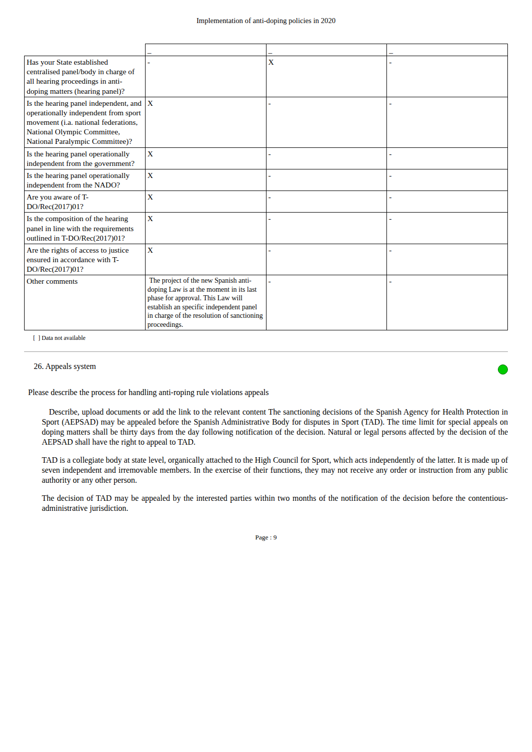Implementation of anti-doping policies in 2020
| | _ | _ | _ |
| Has your State established centralised panel/body in charge of all hearing proceedings in anti-doping matters (hearing panel)? | - | X | - |
| Is the hearing panel independent, and operationally independent from sport movement (i.a. national federations, National Olympic Committee, National Paralympic Committee)? | X | - | - |
| Is the hearing panel operationally independent from the government? | X | - | - |
| Is the hearing panel operationally independent from the NADO? | X | - | - |
| Are you aware of T-DO/Rec(2017)01? | X | - | - |
| Is the composition of the hearing panel in line with the requirements outlined in T-DO/Rec(2017)01? | X | - | - |
| Are the rights of access to justice ensured in accordance with T-DO/Rec(2017)01? | X | - | - |
| Other comments | The project of the new Spanish anti-doping Law is at the moment in its last phase for approval. This Law will establish an specific independent panel in charge of the resolution of sanctioning proceedings. | - | - |
[ ] Data not available
26. Appeals system
Please describe the process for handling anti-roping rule violations appeals
Describe, upload documents or add the link to the relevant content The sanctioning decisions of the Spanish Agency for Health Protection in Sport (AEPSAD) may be appealed before the Spanish Administrative Body for disputes in Sport (TAD). The time limit for special appeals on doping matters shall be thirty days from the day following notification of the decision. Natural or legal persons affected by the decision of the AEPSAD shall have the right to appeal to TAD.
TAD is a collegiate body at state level, organically attached to the High Council for Sport, which acts independently of the latter. It is made up of seven independent and irremovable members. In the exercise of their functions, they may not receive any order or instruction from any public authority or any other person.
The decision of TAD may be appealed by the interested parties within two months of the notification of the decision before the contentious-administrative jurisdiction.
Page : 9